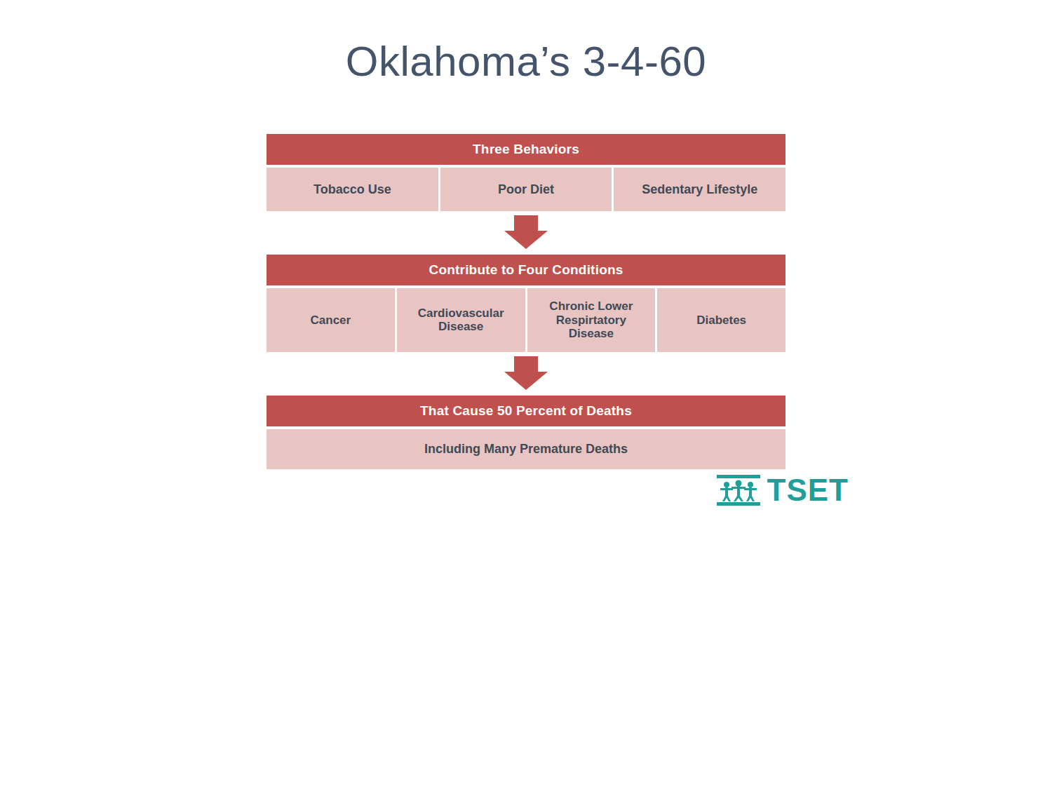Oklahoma’s 3-4-60
Three Behaviors
Tobacco Use
Poor Diet
Sedentary Lifestyle
Contribute to Four Conditions
Cancer
Cardiovascular
Disease
Chronic Lower
Respirtatory
Disease
Diabetes
That Cause 50 Percent of Deaths
Including Many Premature Deaths
TSET